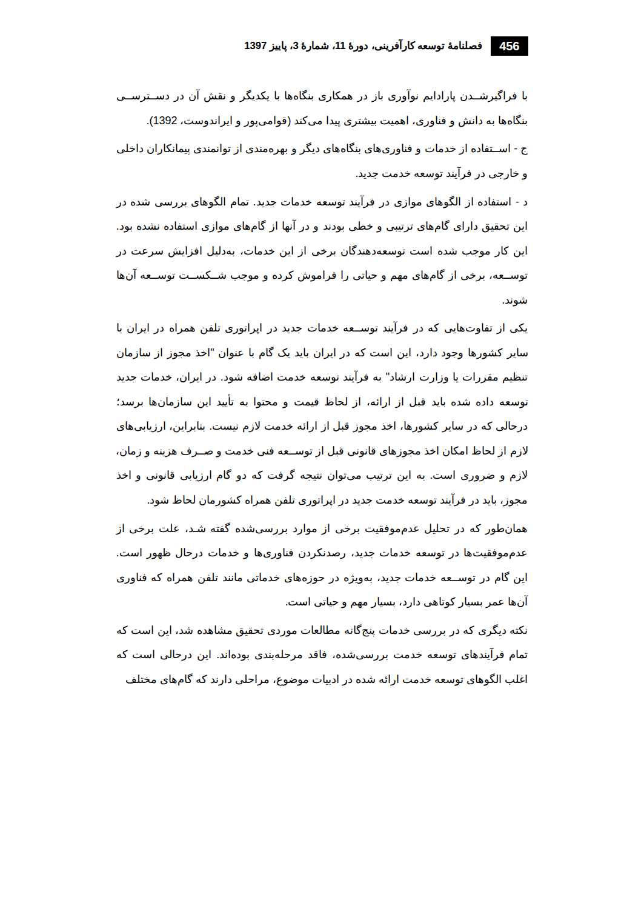456
فصلنامهٔ توسعه کارآفرینی، دورهٔ 11، شمارهٔ 3، پاییز 1397
با فراگیرشــدن پارادایم نوآوری باز در همکاری بنگاه‌ها با یکدیگر و نقش آن در دســترســی بنگاه‌ها به دانش و فناوری، اهمیت بیشتری پیدا می‌کند (قوامی‌پور و ایراندوست، 1392).
ج - اســتفاده از خدمات و فناوری‌های بنگاه‌های دیگر و بهره‌مندی از توانمندی پیمانکاران داخلی و خارجی در فرآیند توسعه خدمت جدید.
د - استفاده از الگوهای موازی در فرآیند توسعه خدمات جدید. تمام الگوهای بررسی شده در این تحقیق دارای گام‌های ترتیبی و خطی بودند و در آنها از گام‌های موازی استفاده نشده بود. این کار موجب شده است توسعه‌دهندگان برخی از این خدمات، به‌دلیل افزایش سرعت در توســعه، برخی از گام‌های مهم و حیاتی را فراموش کرده و موجب شــکســت توســعه آن‌ها شوند.
یکی از تفاوت‌هایی که در فرآیند توســعه خدمات جدید در اپراتوری تلفن همراه در ایران با سایر کشورها وجود دارد، این است که در ایران باید یک گام با عنوان "اخذ مجوز از سازمان تنظیم مقررات یا وزارت ارشاد" به فرآیند توسعه خدمت اضافه شود. در ایران، خدمات جدید توسعه داده شده باید قبل از ارائه، از لحاظ قیمت و محتوا به تأیید این سازمان‌ها برسد؛ درحالی که در سایر کشورها، اخذ مجوز قبل از ارائه خدمت لازم نیست. بنابراین، ارزیابی‌های لازم از لحاظ امکان اخذ مجوزهای قانونی قبل از توســعه فنی خدمت و صــرف هزینه و زمان، لازم و ضروری است. به این ترتیب می‌توان نتیجه گرفت که دو گام ارزیابی قانونی و اخذ مجوز، باید در فرآیند توسعه خدمت جدید در اپراتوری تلفن همراه کشورمان لحاظ شود.
همان‌طور که در تحلیل عدم‌موفقیت برخی از موارد بررسی‌شده گفته شـد، علت برخی از عدم‌موفقیت‌ها در توسعه خدمات جدید، رصدنکردن فناوری‌ها و خدمات درحال ظهور است. این گام در توســعه خدمات جدید، به‌ویژه در حوزه‌های خدماتی مانند تلفن همراه که فناوری آن‌ها عمر بسیار کوتاهی دارد، بسیار مهم و حیاتی است.
نکته دیگری که در بررسی خدمات پنج‌گانه مطالعات موردی تحقیق مشاهده شد، این است که تمام فرآیندهای توسعه خدمت بررسی‌شده، فاقد مرحله‌بندی بوده‌اند. این درحالی است که اغلب الگوهای توسعه خدمت ارائه شده در ادبیات موضوع، مراحلی دارند که گام‌های مختلف